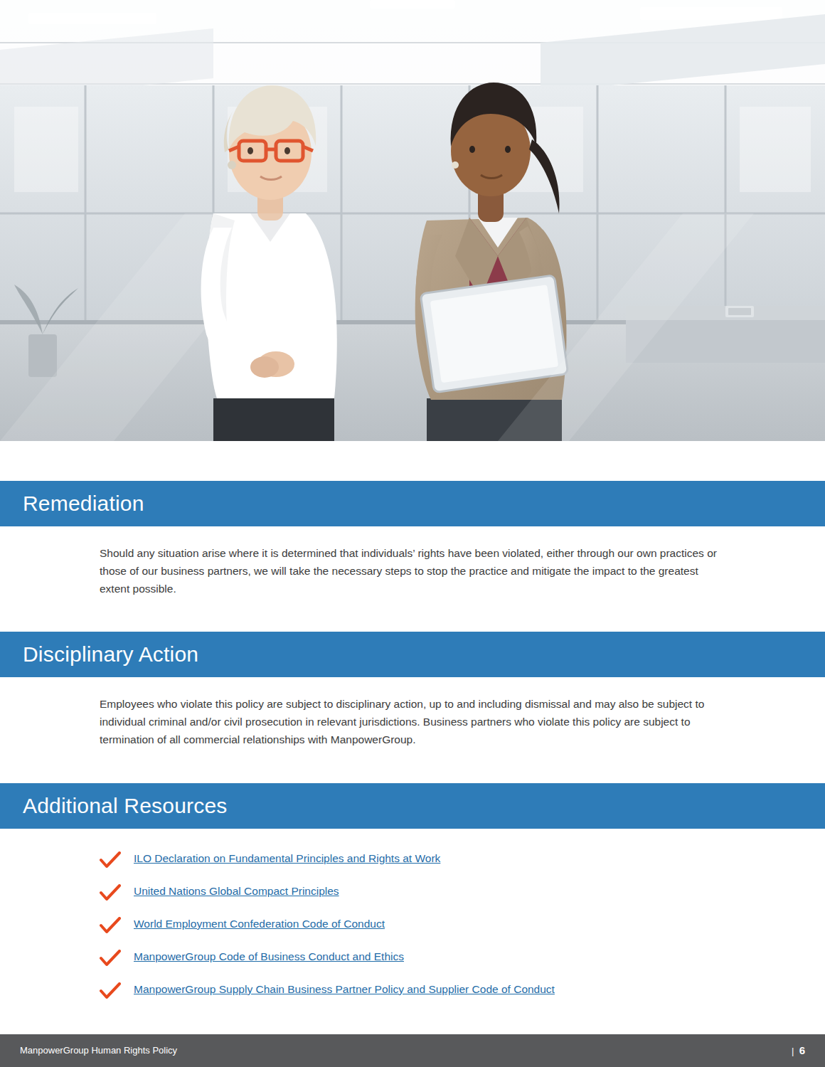Remediation
Should any situation arise where it is determined that individuals’ rights have been violated, either through our own practices or those of our business partners, we will take the necessary steps to stop the practice and mitigate the impact to the greatest extent possible.
Disciplinary Action
Employees who violate this policy are subject to disciplinary action, up to and including dismissal and may also be subject to individual criminal and/or civil prosecution in relevant jurisdictions. Business partners who violate this policy are subject to termination of all commercial relationships with ManpowerGroup.
Additional Resources
ILO Declaration on Fundamental Principles and Rights at Work
United Nations Global Compact Principles
World Employment Confederation Code of Conduct
ManpowerGroup Code of Business Conduct and Ethics
ManpowerGroup Supply Chain Business Partner Policy and Supplier Code of Conduct
ManpowerGroup Human Rights Policy
| 6